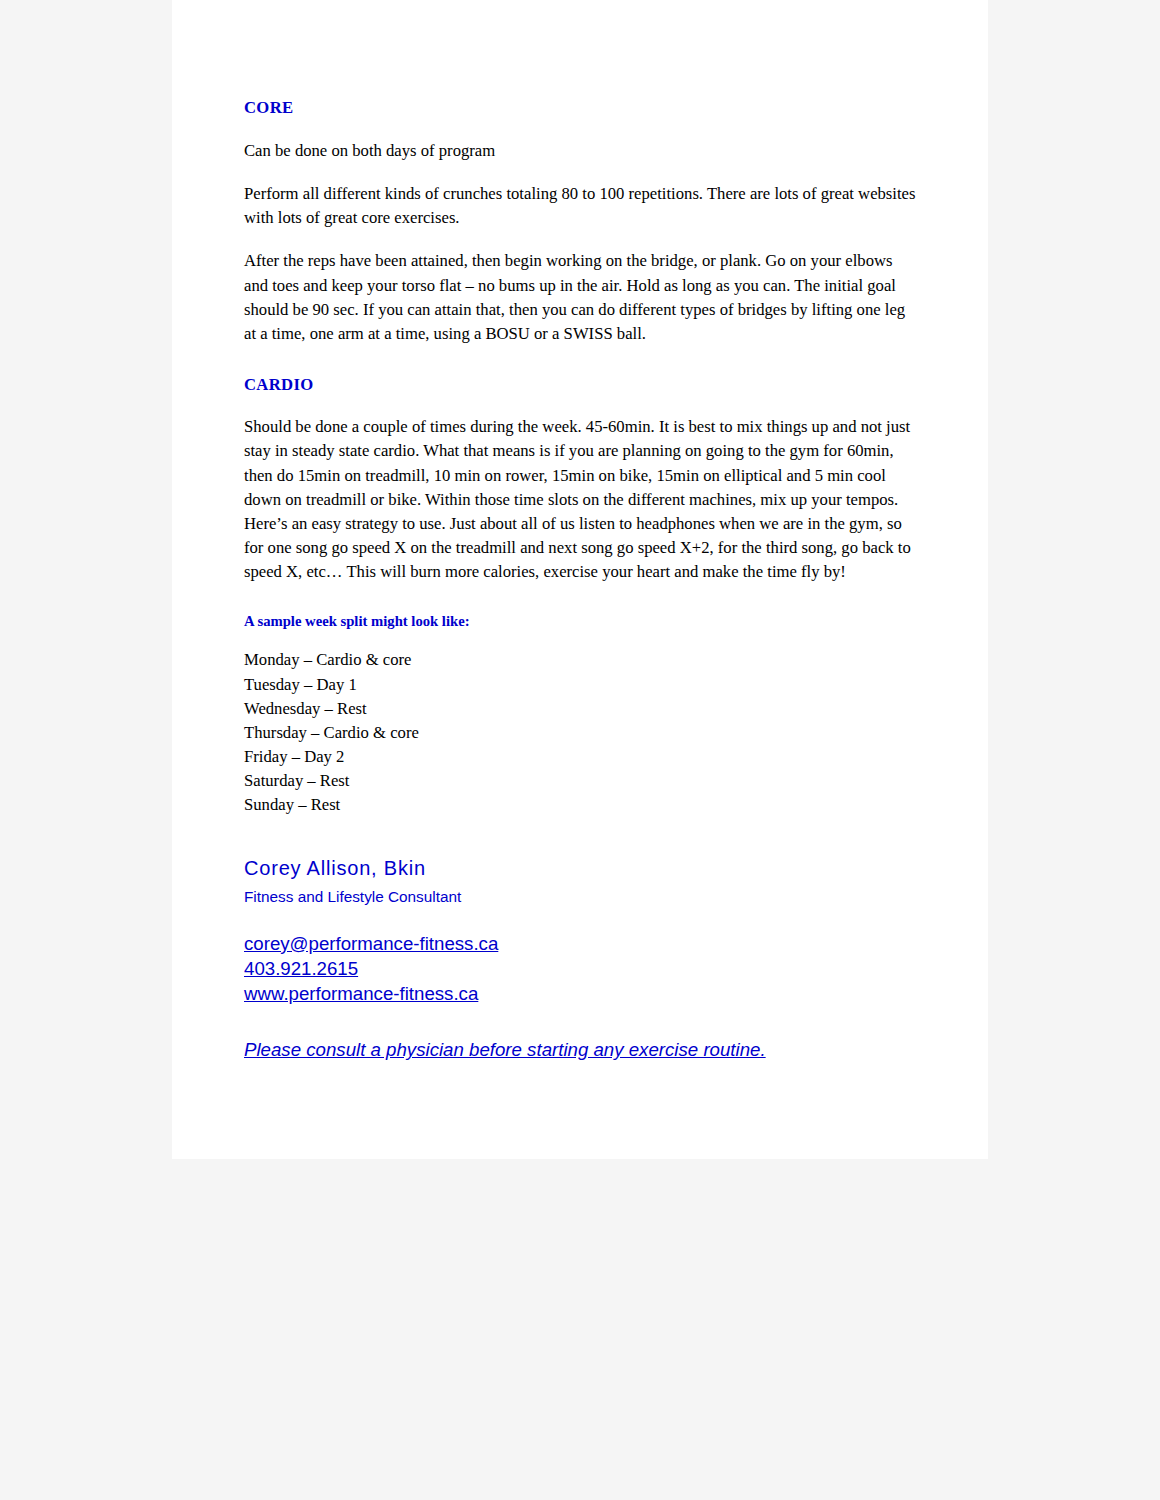CORE
Can be done on both days of program
Perform all different kinds of crunches totaling 80 to 100 repetitions. There are lots of great websites with lots of great core exercises.
After the reps have been attained, then begin working on the bridge, or plank. Go on your elbows and toes and keep your torso flat – no bums up in the air. Hold as long as you can. The initial goal should be 90 sec. If you can attain that, then you can do different types of bridges by lifting one leg at a time, one arm at a time, using a BOSU or a SWISS ball.
CARDIO
Should be done a couple of times during the week. 45-60min. It is best to mix things up and not just stay in steady state cardio. What that means is if you are planning on going to the gym for 60min, then do 15min on treadmill, 10 min on rower, 15min on bike, 15min on elliptical and 5 min cool down on treadmill or bike. Within those time slots on the different machines, mix up your tempos. Here’s an easy strategy to use. Just about all of us listen to headphones when we are in the gym, so for one song go speed X on the treadmill and next song go speed X+2, for the third song, go back to speed X, etc… This will burn more calories, exercise your heart and make the time fly by!
A sample week split might look like:
Monday – Cardio & core
Tuesday – Day 1
Wednesday – Rest
Thursday – Cardio & core
Friday – Day 2
Saturday – Rest
Sunday – Rest
Corey Allison, Bkin
Fitness and Lifestyle Consultant
corey@performance-fitness.ca 403.921.2615 www.performance-fitness.ca
Please consult a physician before starting any exercise routine.